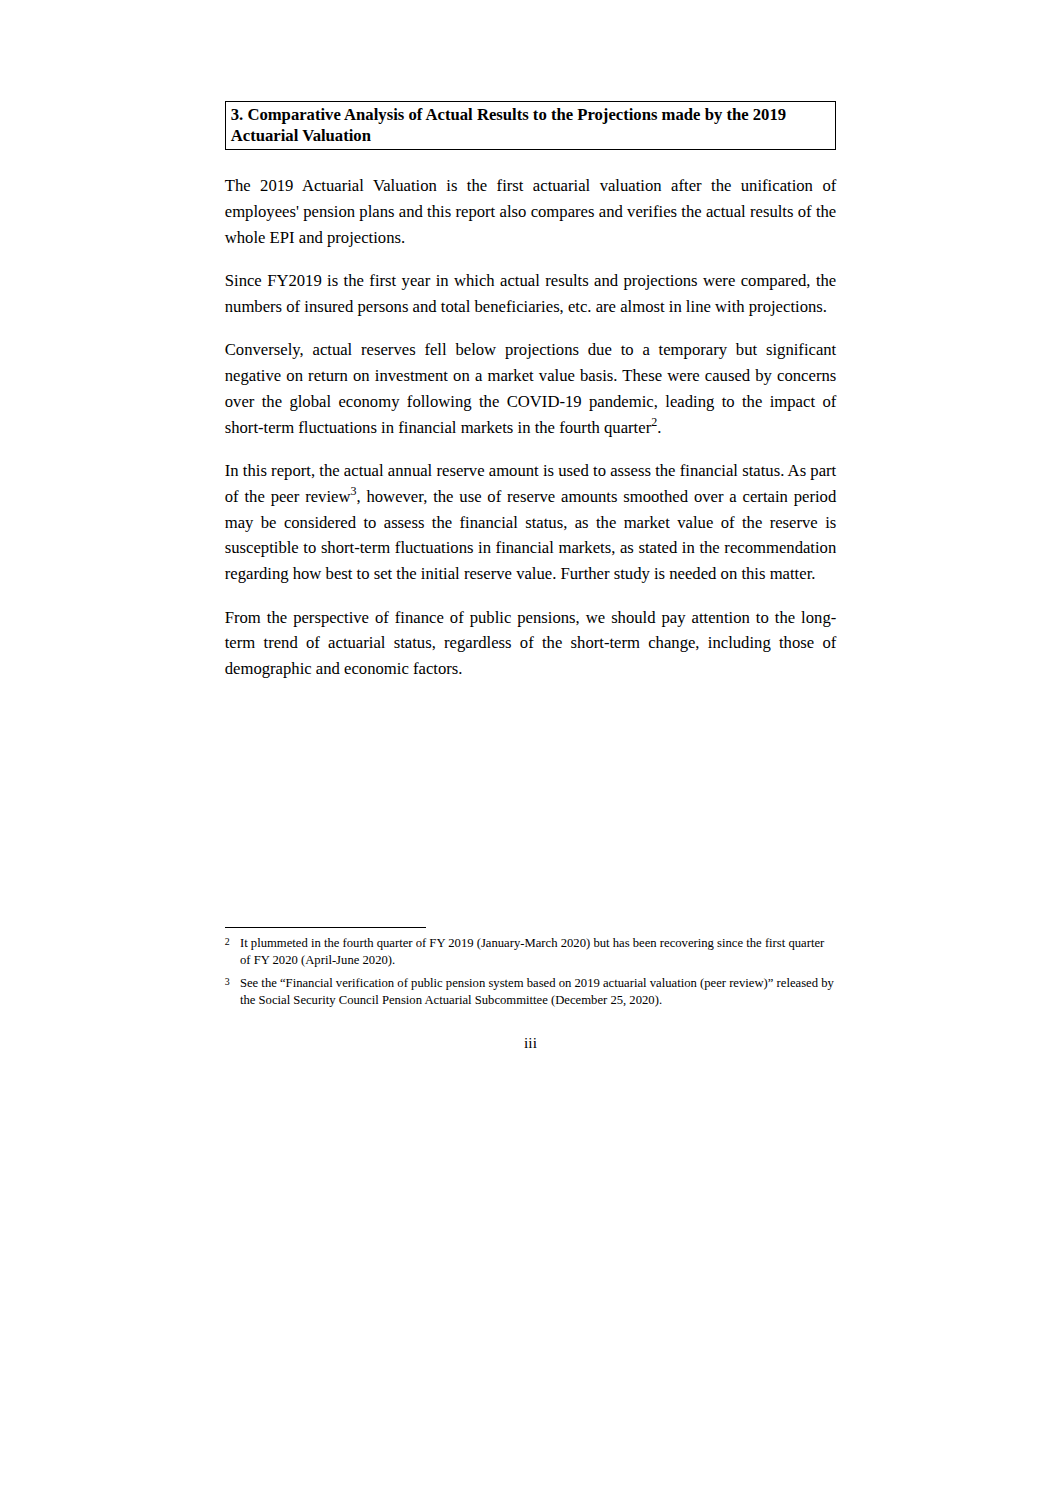3. Comparative Analysis of Actual Results to the Projections made by the 2019 Actuarial Valuation
The 2019 Actuarial Valuation is the first actuarial valuation after the unification of employees' pension plans and this report also compares and verifies the actual results of the whole EPI and projections.
Since FY2019 is the first year in which actual results and projections were compared, the numbers of insured persons and total beneficiaries, etc. are almost in line with projections.
Conversely, actual reserves fell below projections due to a temporary but significant negative on return on investment on a market value basis. These were caused by concerns over the global economy following the COVID-19 pandemic, leading to the impact of short-term fluctuations in financial markets in the fourth quarter2.
In this report, the actual annual reserve amount is used to assess the financial status. As part of the peer review3, however, the use of reserve amounts smoothed over a certain period may be considered to assess the financial status, as the market value of the reserve is susceptible to short-term fluctuations in financial markets, as stated in the recommendation regarding how best to set the initial reserve value. Further study is needed on this matter.
From the perspective of finance of public pensions, we should pay attention to the long-term trend of actuarial status, regardless of the short-term change, including those of demographic and economic factors.
2 It plummeted in the fourth quarter of FY 2019 (January-March 2020) but has been recovering since the first quarter of FY 2020 (April-June 2020).
3 See the “Financial verification of public pension system based on 2019 actuarial valuation (peer review)” released by the Social Security Council Pension Actuarial Subcommittee (December 25, 2020).
iii